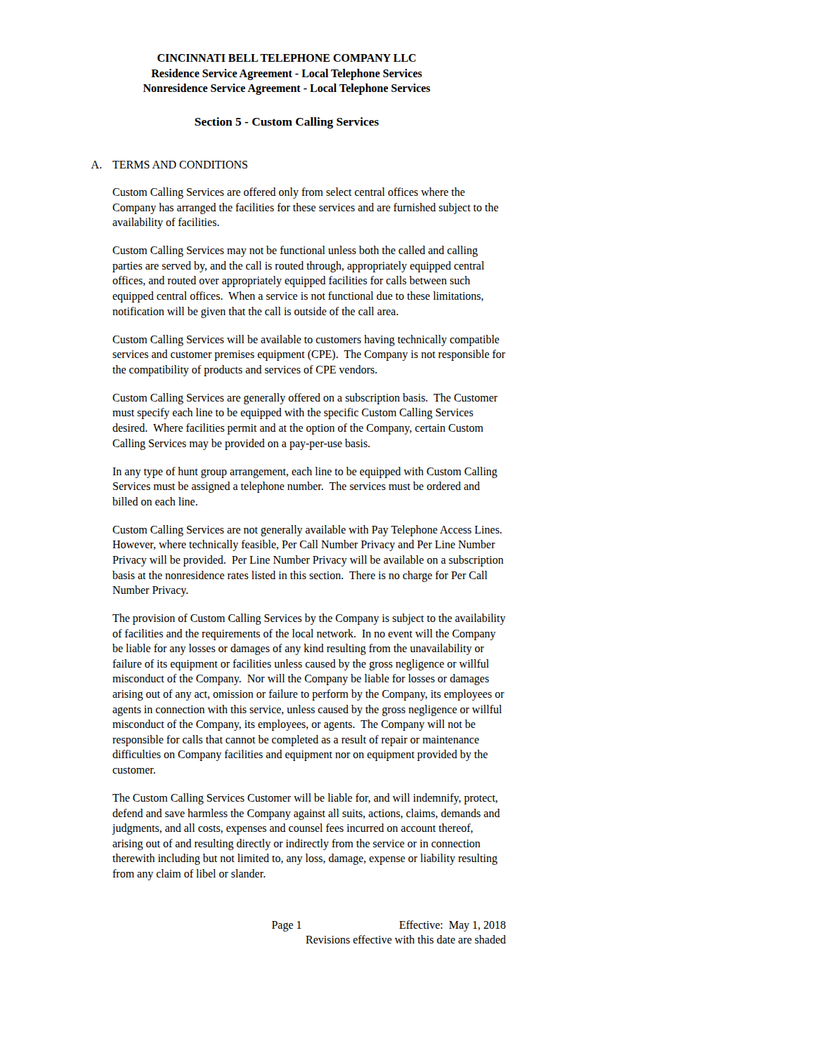CINCINNATI BELL TELEPHONE COMPANY LLC
Residence Service Agreement - Local Telephone Services
Nonresidence Service Agreement - Local Telephone Services
Section 5 - Custom Calling Services
A. TERMS AND CONDITIONS
Custom Calling Services are offered only from select central offices where the Company has arranged the facilities for these services and are furnished subject to the availability of facilities.
Custom Calling Services may not be functional unless both the called and calling parties are served by, and the call is routed through, appropriately equipped central offices, and routed over appropriately equipped facilities for calls between such equipped central offices. When a service is not functional due to these limitations, notification will be given that the call is outside of the call area.
Custom Calling Services will be available to customers having technically compatible services and customer premises equipment (CPE). The Company is not responsible for the compatibility of products and services of CPE vendors.
Custom Calling Services are generally offered on a subscription basis. The Customer must specify each line to be equipped with the specific Custom Calling Services desired. Where facilities permit and at the option of the Company, certain Custom Calling Services may be provided on a pay-per-use basis.
In any type of hunt group arrangement, each line to be equipped with Custom Calling Services must be assigned a telephone number. The services must be ordered and billed on each line.
Custom Calling Services are not generally available with Pay Telephone Access Lines. However, where technically feasible, Per Call Number Privacy and Per Line Number Privacy will be provided. Per Line Number Privacy will be available on a subscription basis at the nonresidence rates listed in this section. There is no charge for Per Call Number Privacy.
The provision of Custom Calling Services by the Company is subject to the availability of facilities and the requirements of the local network. In no event will the Company be liable for any losses or damages of any kind resulting from the unavailability or failure of its equipment or facilities unless caused by the gross negligence or willful misconduct of the Company. Nor will the Company be liable for losses or damages arising out of any act, omission or failure to perform by the Company, its employees or agents in connection with this service, unless caused by the gross negligence or willful misconduct of the Company, its employees, or agents. The Company will not be responsible for calls that cannot be completed as a result of repair or maintenance difficulties on Company facilities and equipment nor on equipment provided by the customer.
The Custom Calling Services Customer will be liable for, and will indemnify, protect, defend and save harmless the Company against all suits, actions, claims, demands and judgments, and all costs, expenses and counsel fees incurred on account thereof, arising out of and resulting directly or indirectly from the service or in connection therewith including but not limited to, any loss, damage, expense or liability resulting from any claim of libel or slander.
Page 1
Effective: May 1, 2018
Revisions effective with this date are shaded